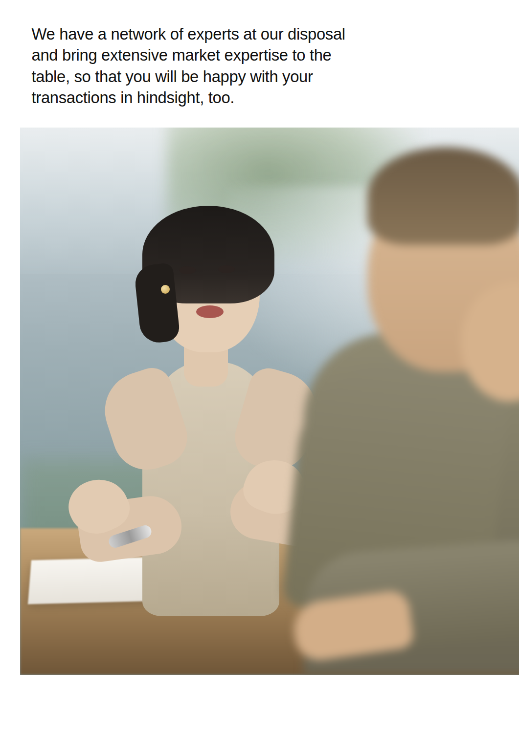We have a network of experts at our disposal and bring extensive market expertise to the table, so that you will be happy with your transactions in hindsight, too.